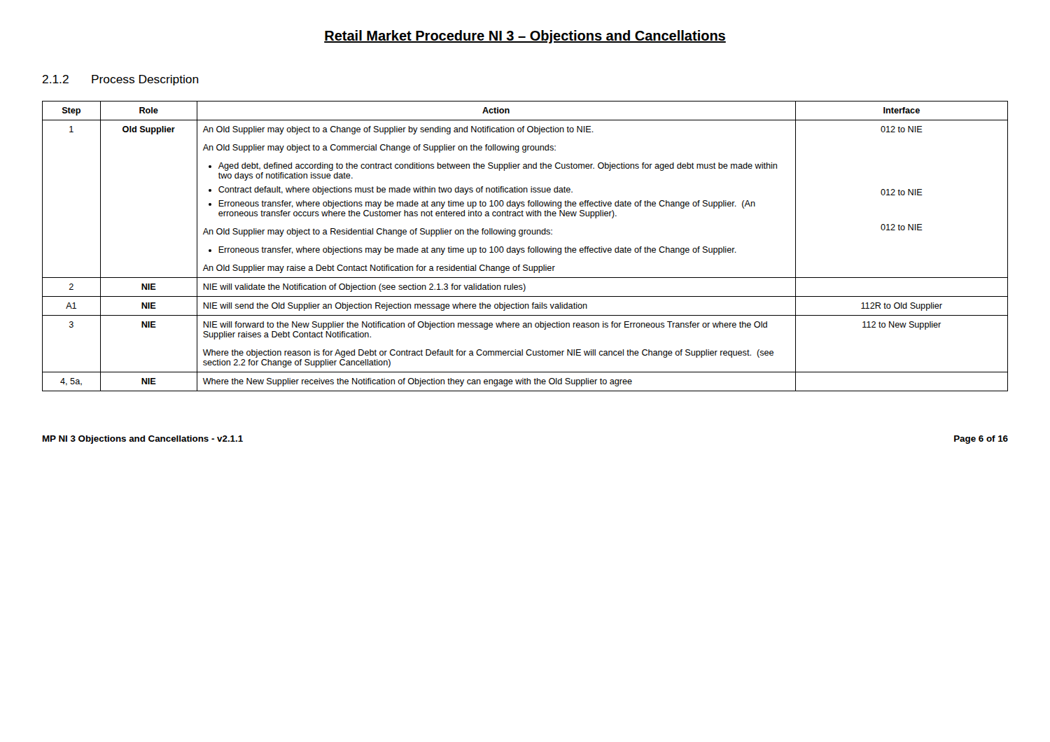Retail Market Procedure NI 3 – Objections and Cancellations
2.1.2 Process Description
| Step | Role | Action | Interface |
| --- | --- | --- | --- |
| 1 | Old Supplier | An Old Supplier may object to a Change of Supplier by sending and Notification of Objection to NIE. An Old Supplier may object to a Commercial Change of Supplier on the following grounds: Aged debt, defined according to the contract conditions between the Supplier and the Customer. Objections for aged debt must be made within two days of notification issue date. Contract default, where objections must be made within two days of notification issue date. Erroneous transfer, where objections may be made at any time up to 100 days following the effective date of the Change of Supplier. (An erroneous transfer occurs where the Customer has not entered into a contract with the New Supplier). An Old Supplier may object to a Residential Change of Supplier on the following grounds: Erroneous transfer, where objections may be made at any time up to 100 days following the effective date of the Change of Supplier. An Old Supplier may raise a Debt Contact Notification for a residential Change of Supplier | 012 to NIE 012 to NIE 012 to NIE |
| 2 | NIE | NIE will validate the Notification of Objection (see section 2.1.3 for validation rules) | |
| A1 | NIE | NIE will send the Old Supplier an Objection Rejection message where the objection fails validation | 112R to Old Supplier |
| 3 | NIE | NIE will forward to the New Supplier the Notification of Objection message where an objection reason is for Erroneous Transfer or where the Old Supplier raises a Debt Contact Notification. Where the objection reason is for Aged Debt or Contract Default for a Commercial Customer NIE will cancel the Change of Supplier request. (see section 2.2 for Change of Supplier Cancellation) | 112 to New Supplier |
| 4, 5a, | NIE | Where the New Supplier receives the Notification of Objection they can engage with the Old Supplier to agree | |
MP NI 3 Objections and Cancellations - v2.1.1 Page 6 of 16